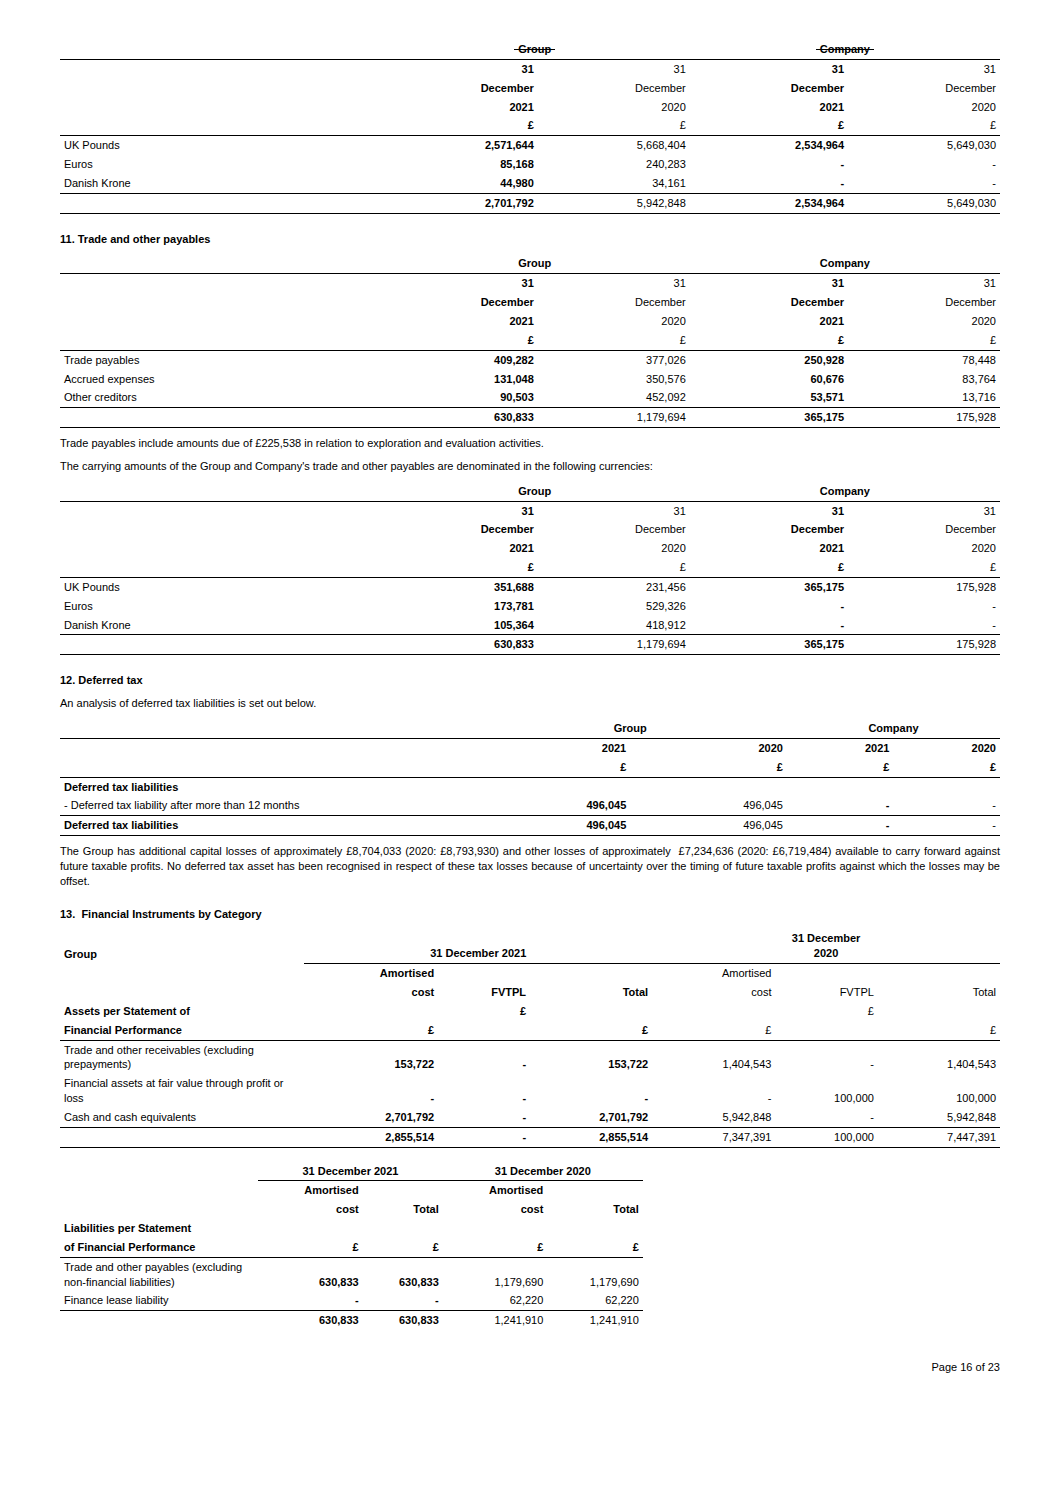| | Group | Company |
| | 31 | 31 | 31 | 31 |
| | December | December | December | December |
| | 2021 | 2020 | 2021 | 2020 |
| | £ | £ | £ | £ |
| UK Pounds | 2,571,644 | 5,668,404 | 2,534,964 | 5,649,030 |
| Euros | 85,168 | 240,283 | - | - |
| Danish Krone | 44,980 | 34,161 | - | - |
| | 2,701,792 | 5,942,848 | 2,534,964 | 5,649,030 |
11. Trade and other payables
| | Group | Company |
| | 31 | 31 | 31 | 31 |
| | December | December | December | December |
| | 2021 | 2020 | 2021 | 2020 |
| | £ | £ | £ | £ |
| Trade payables | 409,282 | 377,026 | 250,928 | 78,448 |
| Accrued expenses | 131,048 | 350,576 | 60,676 | 83,764 |
| Other creditors | 90,503 | 452,092 | 53,571 | 13,716 |
| | 630,833 | 1,179,694 | 365,175 | 175,928 |
Trade payables include amounts due of £225,538 in relation to exploration and evaluation activities.
The carrying amounts of the Group and Company's trade and other payables are denominated in the following currencies:
| | Group | Company |
| | 31 | 31 | 31 | 31 |
| | December | December | December | December |
| | 2021 | 2020 | 2021 | 2020 |
| | £ | £ | £ | £ |
| UK Pounds | 351,688 | 231,456 | 365,175 | 175,928 |
| Euros | 173,781 | 529,326 | - | - |
| Danish Krone | 105,364 | 418,912 | - | - |
| | 630,833 | 1,179,694 | 365,175 | 175,928 |
12. Deferred tax
An analysis of deferred tax liabilities is set out below.
| | Group | Company |
| | 2021 | 2020 | 2021 | 2020 |
| | £ | £ | £ | £ |
| Deferred tax liabilities | | | | |
| - Deferred tax liability after more than 12 months | 496,045 | 496,045 | - | - |
| Deferred tax liabilities | 496,045 | 496,045 | - | - |
The Group has additional capital losses of approximately £8,704,033 (2020: £8,793,930) and other losses of approximately £7,234,636 (2020: £6,719,484) available to carry forward against future taxable profits. No deferred tax asset has been recognised in respect of these tax losses because of uncertainty over the timing of future taxable profits against which the losses may be offset.
13. Financial Instruments by Category
| Group | 31 December 2021 | 31 December 2020 |
| | Amortised | | | Amortised | | |
| | cost | FVTPL | Total | cost | FVTPL | Total |
| Assets per Statement of | | £ | | | £ | |
| Financial Performance | £ | | £ | £ | | £ |
| Trade and other receivables (excluding prepayments) | 153,722 | - | 153,722 | 1,404,543 | - | 1,404,543 |
| Financial assets at fair value through profit or loss | - | - | - | - | 100,000 | 100,000 |
| Cash and cash equivalents | 2,701,792 | - | 2,701,792 | 5,942,848 | - | 5,942,848 |
| | 2,855,514 | - | 2,855,514 | 7,347,391 | 100,000 | 7,447,391 |
| | 31 December 2021 | 31 December 2020 |
| | Amortised | | Amortised | |
| | cost | Total | cost | Total |
| Liabilities per Statement | | | | |
| of Financial Performance | £ | £ | £ | £ |
| Trade and other payables (excluding non-financial liabilities) | 630,833 | 630,833 | 1,179,690 | 1,179,690 |
| Finance lease liability | - | - | 62,220 | 62,220 |
| | 630,833 | 630,833 | 1,241,910 | 1,241,910 |
Page 16 of 23